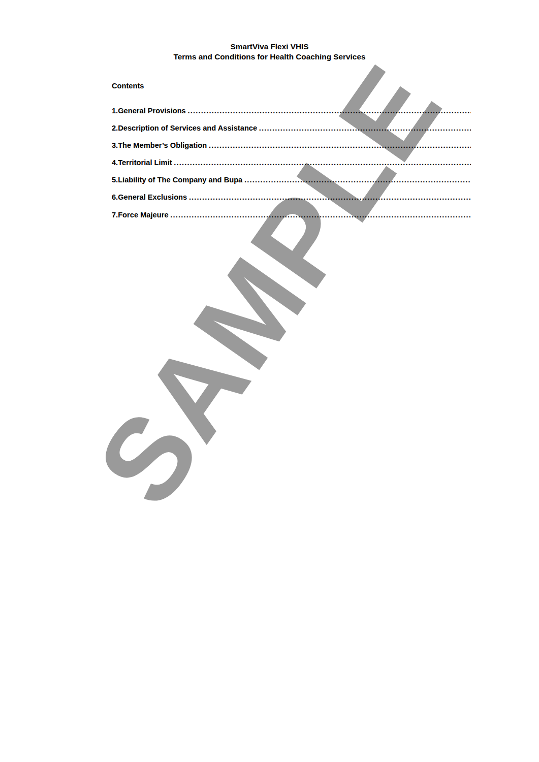SAMPLE
SmartViva Flexi VHIS
Terms and Conditions for Health Coaching Services
Contents
| 1. | General Provisions ................................................................................................................................. | 1 |
| 2. | Description of Services and Assistance ......................................................................................... | 3 |
| 3. | The Member’s Obligation ............................................................................................................. | 4 |
| 4. | Territorial Limit ....................................................................................................................... | 5 |
| 5. | Liability of The Company and Bupa .................................................................................................. | 5 |
| 6. | General Exclusions ................................................................................................................. | 5 |
| 7. | Force Majeure ....................................................................................................................... | 6 |